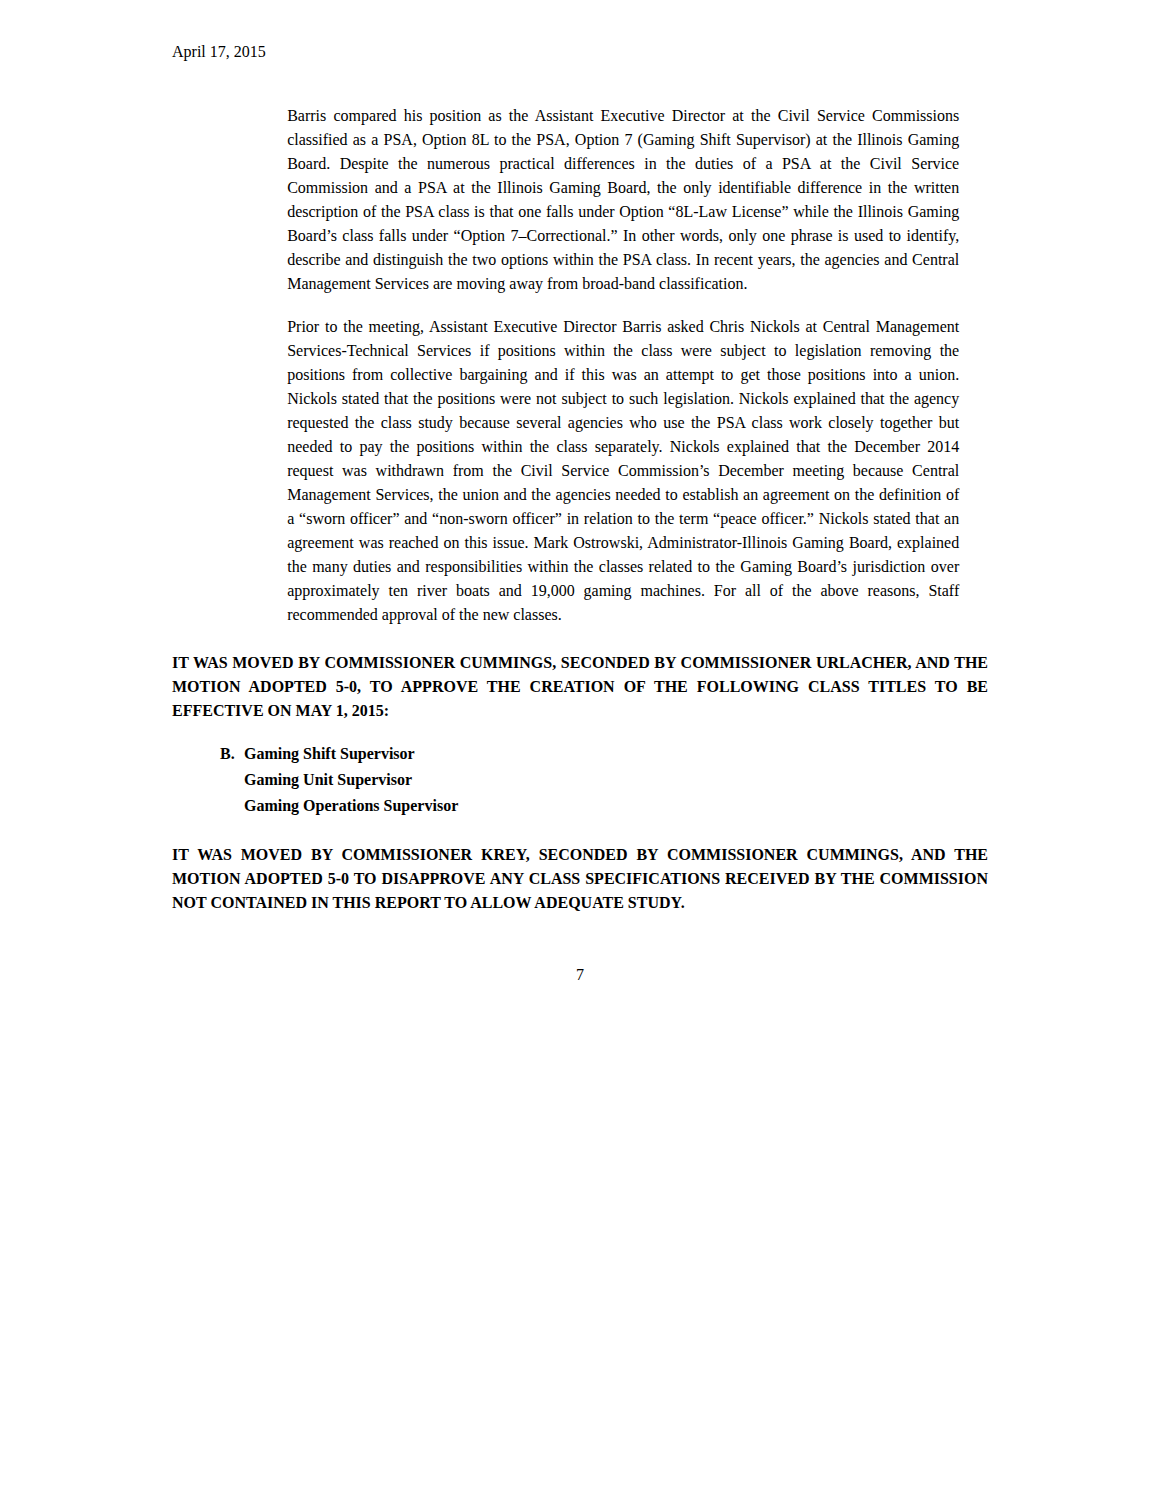April 17, 2015
Barris compared his position as the Assistant Executive Director at the Civil Service Commissions classified as a PSA, Option 8L to the PSA, Option 7 (Gaming Shift Supervisor) at the Illinois Gaming Board. Despite the numerous practical differences in the duties of a PSA at the Civil Service Commission and a PSA at the Illinois Gaming Board, the only identifiable difference in the written description of the PSA class is that one falls under Option “8L-Law License” while the Illinois Gaming Board’s class falls under “Option 7–Correctional.” In other words, only one phrase is used to identify, describe and distinguish the two options within the PSA class. In recent years, the agencies and Central Management Services are moving away from broad-band classification.
Prior to the meeting, Assistant Executive Director Barris asked Chris Nickols at Central Management Services-Technical Services if positions within the class were subject to legislation removing the positions from collective bargaining and if this was an attempt to get those positions into a union. Nickols stated that the positions were not subject to such legislation. Nickols explained that the agency requested the class study because several agencies who use the PSA class work closely together but needed to pay the positions within the class separately. Nickols explained that the December 2014 request was withdrawn from the Civil Service Commission’s December meeting because Central Management Services, the union and the agencies needed to establish an agreement on the definition of a “sworn officer” and “non-sworn officer” in relation to the term “peace officer.” Nickols stated that an agreement was reached on this issue. Mark Ostrowski, Administrator-Illinois Gaming Board, explained the many duties and responsibilities within the classes related to the Gaming Board’s jurisdiction over approximately ten river boats and 19,000 gaming machines. For all of the above reasons, Staff recommended approval of the new classes.
It was moved by Commissioner Cummings, seconded by Commissioner Urlacher, and the motion adopted 5-0, to approve the creation of the following class titles to be effective on May 1, 2015:
B.
Gaming Shift Supervisor
Gaming Unit Supervisor
Gaming Operations Supervisor
It was moved by Commissioner Krey, seconded by Commissioner Cummings, and the motion adopted 5-0 to disapprove any class specifications received by the Commission not contained in this report to allow adequate study.
7